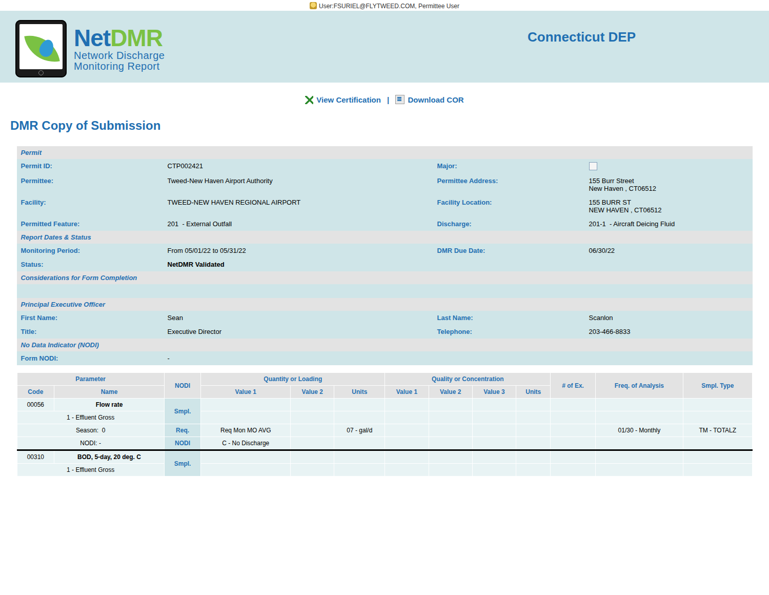User:FSURIEL@FLYTWEED.COM, Permittee User
Net DMR
Network Discharge
Monitoring Report
Connecticut DEP
View Certification | Download COR
DMR Copy of Submission
| Permit |
| Permit ID: | CTP002421 | Major: | |
| Permittee: | Tweed-New Haven Airport Authority | Permittee Address: | 155 Burr Street New Haven , CT06512 |
| Facility: | TWEED-NEW HAVEN REGIONAL AIRPORT | Facility Location: | 155 BURR ST NEW HAVEN , CT06512 |
| Permitted Feature: | 201 - External Outfall | Discharge: | 201-1 - Aircraft Deicing Fluid |
| Report Dates & Status |
| Monitoring Period: | From 05/01/22 to 05/31/22 | DMR Due Date: | 06/30/22 |
| Status: | NetDMR Validated | | |
| Considerations for Form Completion |
| Principal Executive Officer |
| First Name: | Sean | Last Name: | Scanlon |
| Title: | Executive Director | Telephone: | 203-466-8833 |
| No Data Indicator (NODI) |
| Form NODI: | - | | |
| Parameter | NODI | Quantity or Loading | Quality or Concentration | # of Ex. | Freq. of Analysis | Smpl. Type |
| --- | --- | --- | --- | --- | --- | --- |
| Code | Name | Value 1 | Value 2 | Units | Value 1 | Value 2 | Value 3 | Units |
| 00056 | Flow rate | Smpl. | | | | | | | | | | |
| 1 - Effluent Gross | | | | | | | | | | |
| Season: 0 | Req. | Req Mon MO AVG | | 07 - gal/d | | | | | | 01/30 - Monthly | TM - TOTALZ |
| NODI: - | NODI | C - No Discharge | | | | | | | | | |
| 00310 | BOD, 5-day, 20 deg. C | Smpl. | | | | | | | | | | |
| 1 - Effluent Gross | | | | | | | | | | |